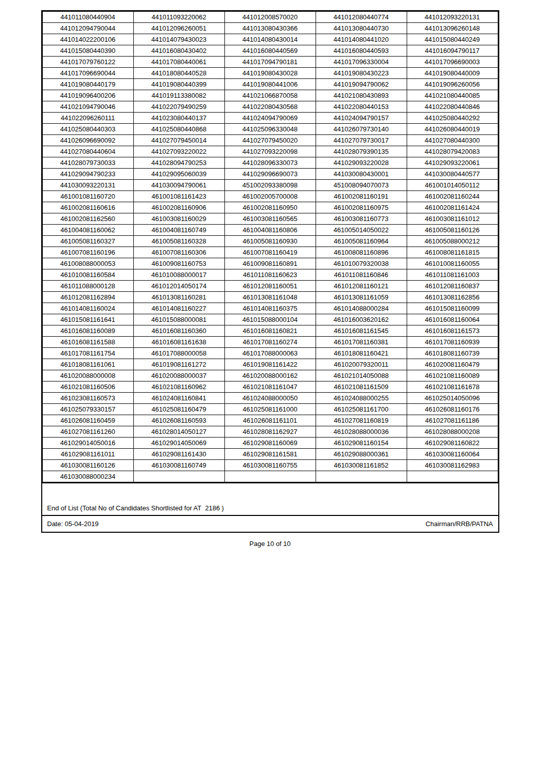| 441011080440904 | 441011093220062 | 441012008570020 | 441012080440774 | 441012093220131 |
| 441012094790044 | 441012096260051 | 441013080430366 | 441013080440730 | 441013096260148 |
| 441014022200106 | 441014079430023 | 441014080430014 | 441014080441020 | 441015080440249 |
| 441015080440390 | 441016080430402 | 441016080440569 | 441016080440593 | 441016094790117 |
| 441017079760122 | 441017080440061 | 441017094790181 | 441017096330004 | 441017096690003 |
| 441017096690044 | 441018080440528 | 441019080430028 | 441019080430223 | 441019080440009 |
| 441019080440179 | 441019080440399 | 441019080441006 | 441019094790062 | 441019096260056 |
| 441019096400206 | 441019113380082 | 441021066870058 | 441021080430893 | 441021080440085 |
| 441021094790046 | 441022079490259 | 441022080430568 | 441022080440153 | 441022080440846 |
| 441022096260111 | 441023080440137 | 441024094790069 | 441024094790157 | 441025080440292 |
| 441025080440303 | 441025080440868 | 441025096330048 | 441026079730140 | 441026080440019 |
| 441026096690092 | 441027079450014 | 441027079450020 | 441027079730017 | 441027080440300 |
| 441027080440604 | 441027093220022 | 441027093220098 | 441028079390135 | 441028079420083 |
| 441028079730033 | 441028094790253 | 441028096330073 | 441029093220028 | 441029093220061 |
| 441029094790233 | 441029095060039 | 441029096690073 | 441030080430001 | 441030080440577 |
| 441030093220131 | 441030094790061 | 451002093380098 | 451008094070073 | 461001014050112 |
| 461001081160720 | 461001081161423 | 461002005700008 | 461002081160191 | 461002081160244 |
| 461002081160616 | 461002081160906 | 461002081160950 | 461002081160975 | 461002081161424 |
| 461002081162560 | 461003081160029 | 461003081160565 | 461003081160773 | 461003081161012 |
| 461004081160062 | 461004081160749 | 461004081160806 | 461005014050022 | 461005081160126 |
| 461005081160327 | 461005081160328 | 461005081160930 | 461005081160964 | 461005088000212 |
| 461007081160196 | 461007081160306 | 461007081160419 | 461008081160896 | 461008081161815 |
| 461008088000053 | 461009081160753 | 461009081160891 | 461010079320038 | 461010081160055 |
| 461010081160584 | 461010088000017 | 461011081160623 | 461011081160846 | 461011081161003 |
| 461011088000128 | 461012014050174 | 461012081160051 | 461012081160121 | 461012081160837 |
| 461012081162894 | 461013081160281 | 461013081161048 | 461013081161059 | 461013081162856 |
| 461014081160024 | 461014081160227 | 461014081160375 | 461014088000284 | 461015081160099 |
| 461015081161641 | 461015088000081 | 461015088000104 | 461016003620162 | 461016081160064 |
| 461016081160089 | 461016081160360 | 461016081160821 | 461016081161545 | 461016081161573 |
| 461016081161588 | 461016081161638 | 461017081160274 | 461017081160381 | 461017081160939 |
| 461017081161754 | 461017088000058 | 461017088000063 | 461018081160421 | 461018081160739 |
| 461018081161061 | 461019081161272 | 461019081161422 | 461020079320011 | 461020081160479 |
| 461020088000008 | 461020088000037 | 461020088000162 | 461021014050088 | 461021081160089 |
| 461021081160506 | 461021081160962 | 461021081161047 | 461021081161509 | 461021081161678 |
| 461023081160573 | 461024081160841 | 461024088000050 | 461024088000255 | 461025014050096 |
| 461025079330157 | 461025081160479 | 461025081161000 | 461025081161700 | 461026081160176 |
| 461026081160459 | 461026081160593 | 461026081161101 | 461027081160819 | 461027081161186 |
| 461027081161260 | 461028014050127 | 461028081162927 | 461028088000036 | 461028088000208 |
| 461029014050016 | 461029014050069 | 461029081160069 | 461029081160154 | 461029081160822 |
| 461029081161011 | 461029081161430 | 461029081161581 | 461029088000361 | 461030081160064 |
| 461030081160126 | 461030081160749 | 461030081160755 | 461030081161852 | 461030081162983 |
| 461030088000234 | | | | |
End of List (Total No of Candidates Shortlisted for AT 2186 )
Date: 05-04-2019 Chairman/RRB/PATNA
Page 10 of 10